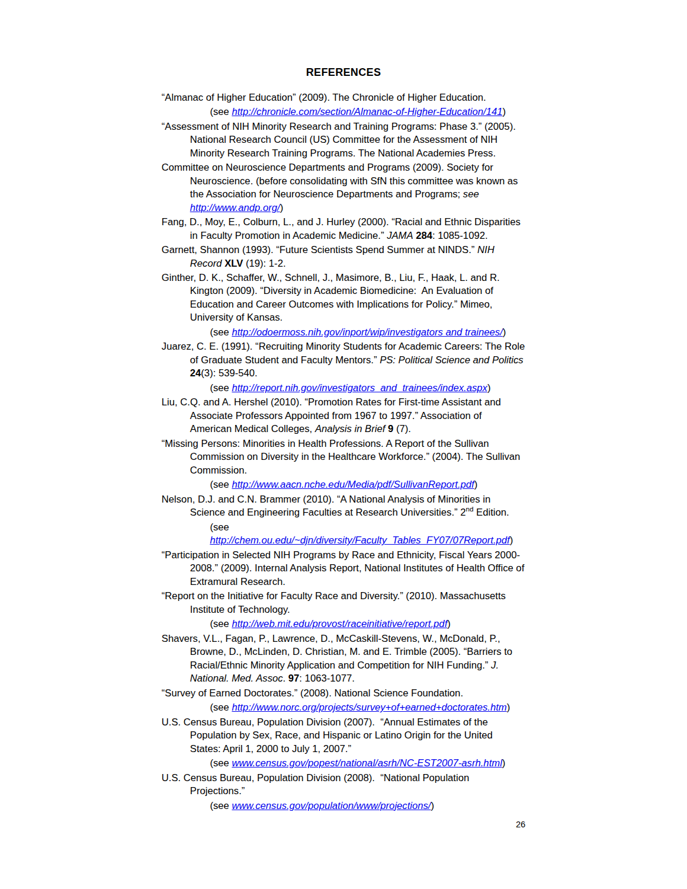REFERENCES
“Almanac of Higher Education” (2009). The Chronicle of Higher Education.
(see http://chronicle.com/section/Almanac-of-Higher-Education/141)
“Assessment of NIH Minority Research and Training Programs: Phase 3.” (2005). National Research Council (US) Committee for the Assessment of NIH Minority Research Training Programs. The National Academies Press.
Committee on Neuroscience Departments and Programs (2009). Society for Neuroscience. (before consolidating with SfN this committee was known as the Association for Neuroscience Departments and Programs; see http://www.andp.org/)
Fang, D., Moy, E., Colburn, L., and J. Hurley (2000). “Racial and Ethnic Disparities in Faculty Promotion in Academic Medicine.” JAMA 284: 1085-1092.
Garnett, Shannon (1993). “Future Scientists Spend Summer at NINDS.” NIH Record XLV (19): 1-2.
Ginther, D. K., Schaffer, W., Schnell, J., Masimore, B., Liu, F., Haak, L. and R. Kington (2009). “Diversity in Academic Biomedicine: An Evaluation of Education and Career Outcomes with Implications for Policy.” Mimeo, University of Kansas.
(see http://odoermoss.nih.gov/inport/wip/investigators and trainees/)
Juarez, C. E. (1991). “Recruiting Minority Students for Academic Careers: The Role of Graduate Student and Faculty Mentors.” PS: Political Science and Politics 24(3): 539-540.
(see http://report.nih.gov/investigators_and_trainees/index.aspx)
Liu, C.Q. and A. Hershel (2010). “Promotion Rates for First-time Assistant and Associate Professors Appointed from 1967 to 1997.” Association of American Medical Colleges, Analysis in Brief 9 (7).
“Missing Persons: Minorities in Health Professions. A Report of the Sullivan Commission on Diversity in the Healthcare Workforce.” (2004). The Sullivan Commission.
(see http://www.aacn.nche.edu/Media/pdf/SullivanReport.pdf)
Nelson, D.J. and C.N. Brammer (2010). “A National Analysis of Minorities in Science and Engineering Faculties at Research Universities.” 2nd Edition.
(see http://chem.ou.edu/~djn/diversity/Faculty_Tables_FY07/07Report.pdf)
“Participation in Selected NIH Programs by Race and Ethnicity, Fiscal Years 2000-2008.” (2009). Internal Analysis Report, National Institutes of Health Office of Extramural Research.
“Report on the Initiative for Faculty Race and Diversity.” (2010). Massachusetts Institute of Technology.
(see http://web.mit.edu/provost/raceinitiative/report.pdf)
Shavers, V.L., Fagan, P., Lawrence, D., McCaskill-Stevens, W., McDonald, P., Browne, D., McLinden, D. Christian, M. and E. Trimble (2005). “Barriers to Racial/Ethnic Minority Application and Competition for NIH Funding.” J. National. Med. Assoc. 97: 1063-1077.
“Survey of Earned Doctorates.” (2008). National Science Foundation.
(see http://www.norc.org/projects/survey+of+earned+doctorates.htm)
U.S. Census Bureau, Population Division (2007). “Annual Estimates of the Population by Sex, Race, and Hispanic or Latino Origin for the United States: April 1, 2000 to July 1, 2007.”
(see www.census.gov/popest/national/asrh/NC-EST2007-asrh.html)
U.S. Census Bureau, Population Division (2008). “National Population Projections.”
(see www.census.gov/population/www/projections/)
26